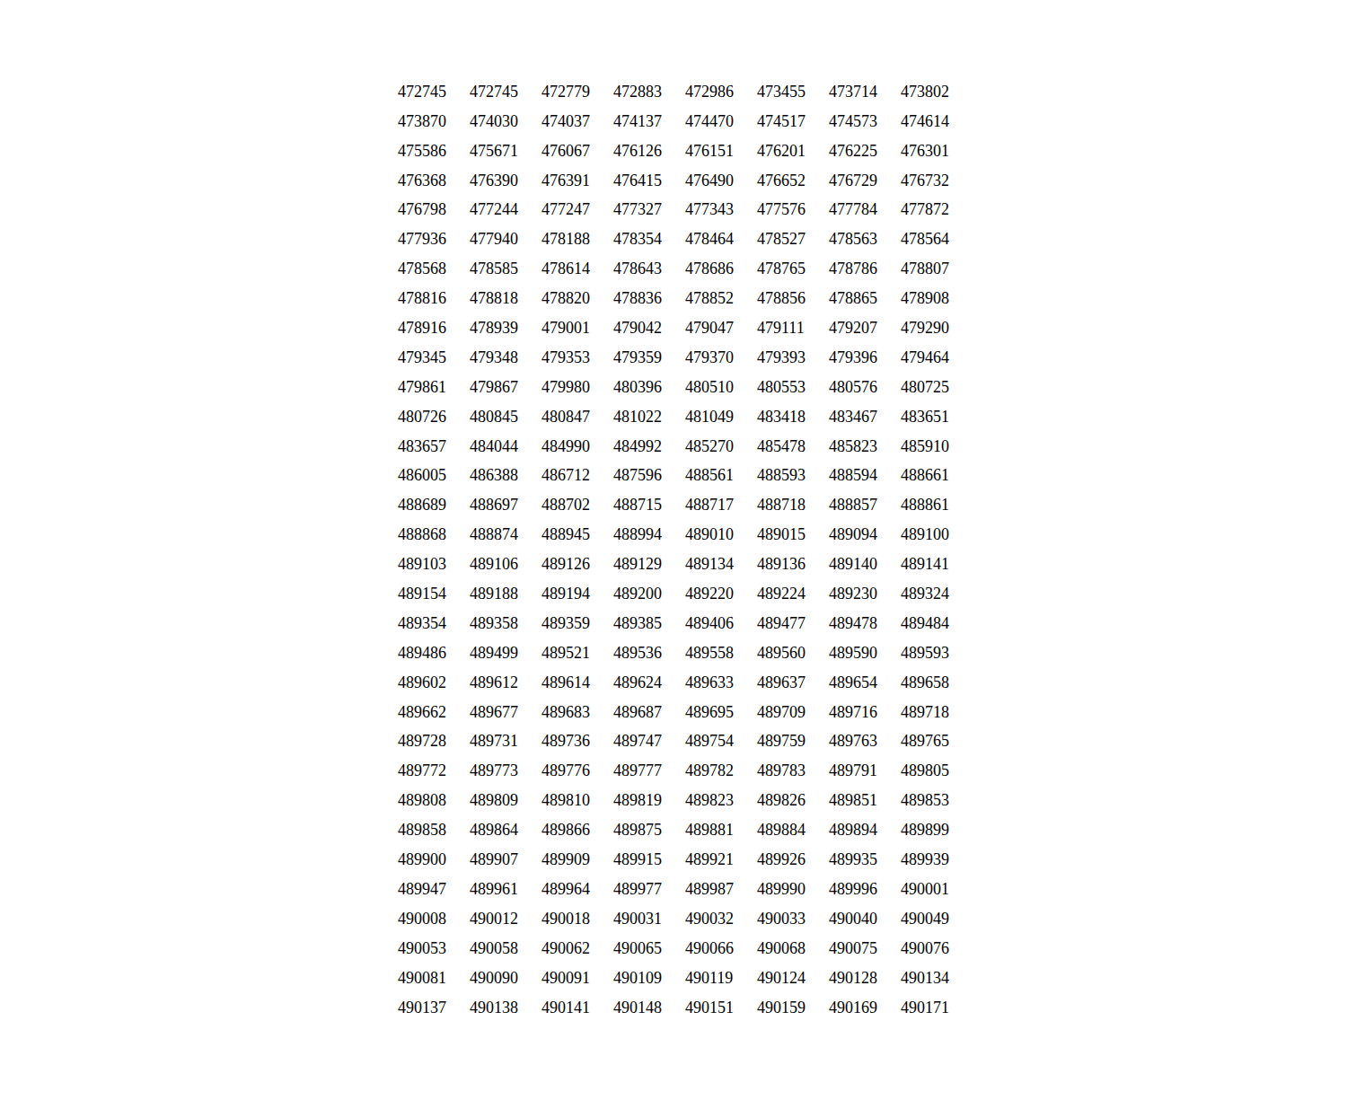| 472745 | 472745 | 472779 | 472883 | 472986 | 473455 | 473714 | 473802 |
| 473870 | 474030 | 474037 | 474137 | 474470 | 474517 | 474573 | 474614 |
| 475586 | 475671 | 476067 | 476126 | 476151 | 476201 | 476225 | 476301 |
| 476368 | 476390 | 476391 | 476415 | 476490 | 476652 | 476729 | 476732 |
| 476798 | 477244 | 477247 | 477327 | 477343 | 477576 | 477784 | 477872 |
| 477936 | 477940 | 478188 | 478354 | 478464 | 478527 | 478563 | 478564 |
| 478568 | 478585 | 478614 | 478643 | 478686 | 478765 | 478786 | 478807 |
| 478816 | 478818 | 478820 | 478836 | 478852 | 478856 | 478865 | 478908 |
| 478916 | 478939 | 479001 | 479042 | 479047 | 479111 | 479207 | 479290 |
| 479345 | 479348 | 479353 | 479359 | 479370 | 479393 | 479396 | 479464 |
| 479861 | 479867 | 479980 | 480396 | 480510 | 480553 | 480576 | 480725 |
| 480726 | 480845 | 480847 | 481022 | 481049 | 483418 | 483467 | 483651 |
| 483657 | 484044 | 484990 | 484992 | 485270 | 485478 | 485823 | 485910 |
| 486005 | 486388 | 486712 | 487596 | 488561 | 488593 | 488594 | 488661 |
| 488689 | 488697 | 488702 | 488715 | 488717 | 488718 | 488857 | 488861 |
| 488868 | 488874 | 488945 | 488994 | 489010 | 489015 | 489094 | 489100 |
| 489103 | 489106 | 489126 | 489129 | 489134 | 489136 | 489140 | 489141 |
| 489154 | 489188 | 489194 | 489200 | 489220 | 489224 | 489230 | 489324 |
| 489354 | 489358 | 489359 | 489385 | 489406 | 489477 | 489478 | 489484 |
| 489486 | 489499 | 489521 | 489536 | 489558 | 489560 | 489590 | 489593 |
| 489602 | 489612 | 489614 | 489624 | 489633 | 489637 | 489654 | 489658 |
| 489662 | 489677 | 489683 | 489687 | 489695 | 489709 | 489716 | 489718 |
| 489728 | 489731 | 489736 | 489747 | 489754 | 489759 | 489763 | 489765 |
| 489772 | 489773 | 489776 | 489777 | 489782 | 489783 | 489791 | 489805 |
| 489808 | 489809 | 489810 | 489819 | 489823 | 489826 | 489851 | 489853 |
| 489858 | 489864 | 489866 | 489875 | 489881 | 489884 | 489894 | 489899 |
| 489900 | 489907 | 489909 | 489915 | 489921 | 489926 | 489935 | 489939 |
| 489947 | 489961 | 489964 | 489977 | 489987 | 489990 | 489996 | 490001 |
| 490008 | 490012 | 490018 | 490031 | 490032 | 490033 | 490040 | 490049 |
| 490053 | 490058 | 490062 | 490065 | 490066 | 490068 | 490075 | 490076 |
| 490081 | 490090 | 490091 | 490109 | 490119 | 490124 | 490128 | 490134 |
| 490137 | 490138 | 490141 | 490148 | 490151 | 490159 | 490169 | 490171 |